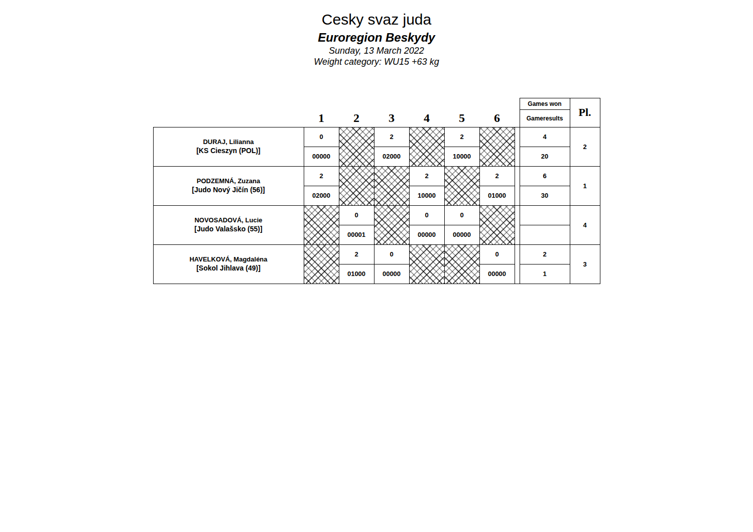Cesky svaz juda
Euroregion Beskydy
Sunday, 13 March 2022
Weight category: WU15 +63 kg
| | | | | | | | | Games won | Pl. |
| | 1 | 2 | 3 | 4 | 5 | 6 | | Gameresults |
| DURAJ, Lilianna [KS Cieszyn (POL)] | 0 | | 2 | | 2 | | | 4 | 2 |
| 00000 | 02000 | 10000 | 20 |
| PODZEMNÁ, Zuzana [Judo Nový Jičín (56)] | 2 | | | 2 | | 2 | | 6 | 1 |
| 02000 | 10000 | 01000 | 30 |
| NOVOSADOVÁ, Lucie [Judo Valašsko (55)] | | 0 | | 0 | 0 | | | | 4 |
| 00001 | 00000 | 00000 | |
| HAVELKOVÁ, Magdaléna [Sokol Jihlava (49)] | | 2 | 0 | | | 0 | | 2 | 3 |
| 01000 | 00000 | 00000 | 1 |